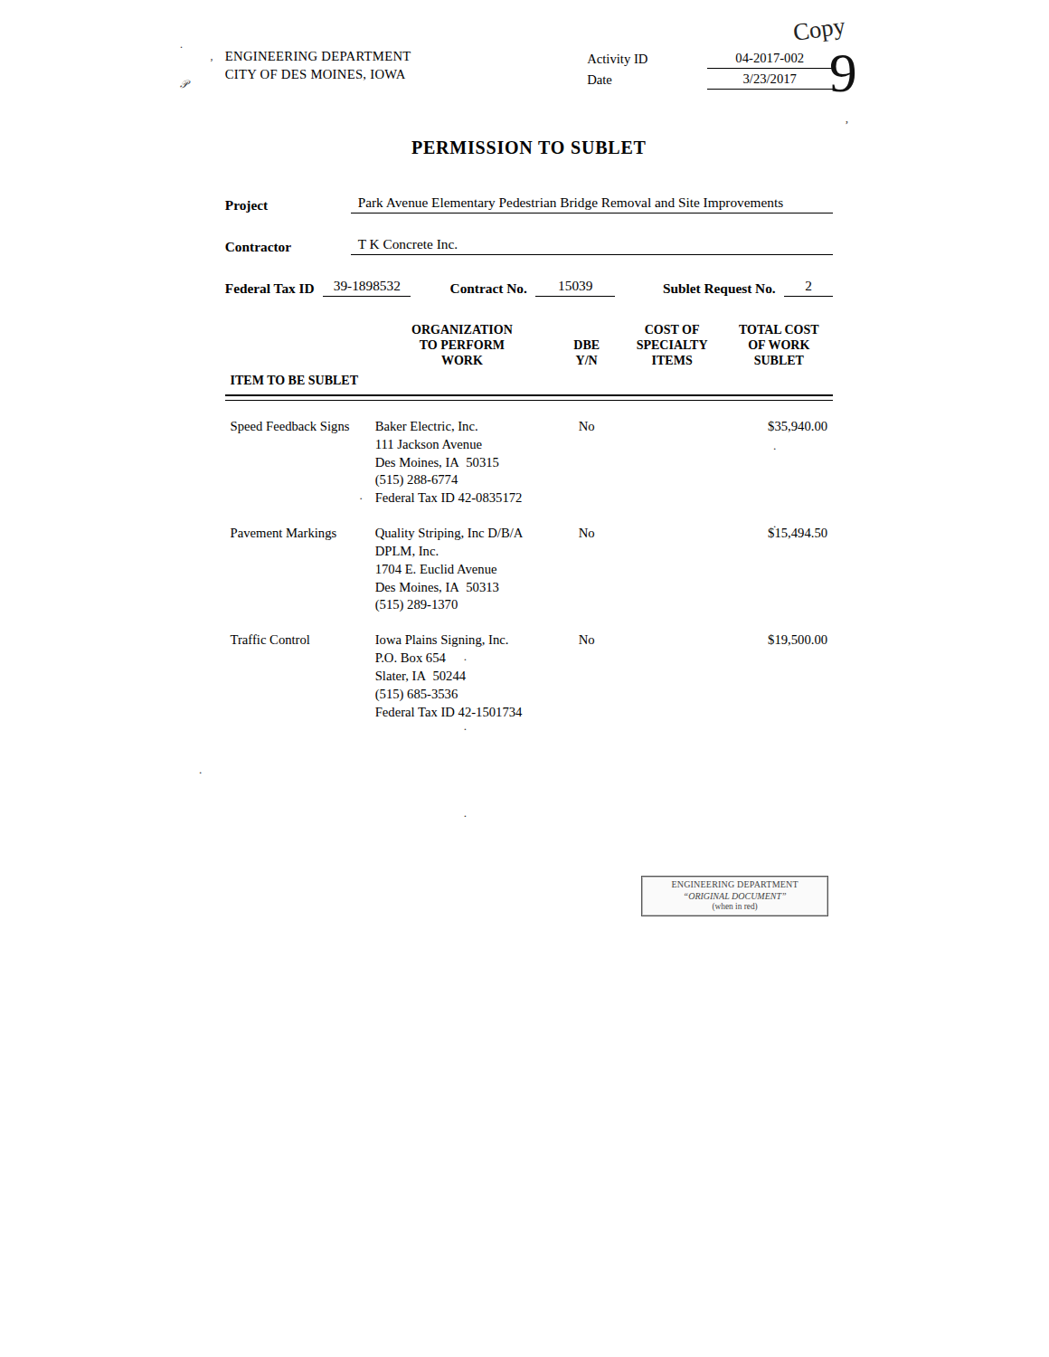. , 𝒫
Copy
9
,
ENGINEERING DEPARTMENT
CITY OF DES MOINES, IOWA
| Activity ID | 04-2017-002 |
| Date | 3/23/2017 |
PERMISSION TO SUBLET
Project
Park Avenue Elementary Pedestrian Bridge Removal and Site Improvements
Contractor
T K Concrete Inc.
Federal Tax ID 39-1898532 Contract No. 15039 Sublet Request No. 2
| | ORGANIZATION TO PERFORM WORK | DBE Y/N | COST OF SPECIALTY ITEMS | TOTAL COST OF WORK SUBLET |
| --- | --- | --- | --- | --- |
| ITEM TO BE SUBLET | | | | |
| Speed Feedback Signs | Baker Electric, Inc. 111 Jackson Avenue Des Moines, IA 50315 (515) 288-6774 Federal Tax ID 42-0835172 | No | | $35,940.00 |
| Pavement Markings | Quality Striping, Inc D/B/A DPLM, Inc. 1704 E. Euclid Avenue Des Moines, IA 50313 (515) 289-1370 | No | | $15,494.50 |
| Traffic Control | Iowa Plains Signing, Inc. P.O. Box 654 Slater, IA 50244 (515) 685-3536 Federal Tax ID 42-1501734 | No | | $19,500.00 |
.
.
.
.
.
.
.
ENGINEERING DEPARTMENT
“ORIGINAL DOCUMENT”
(when in red)